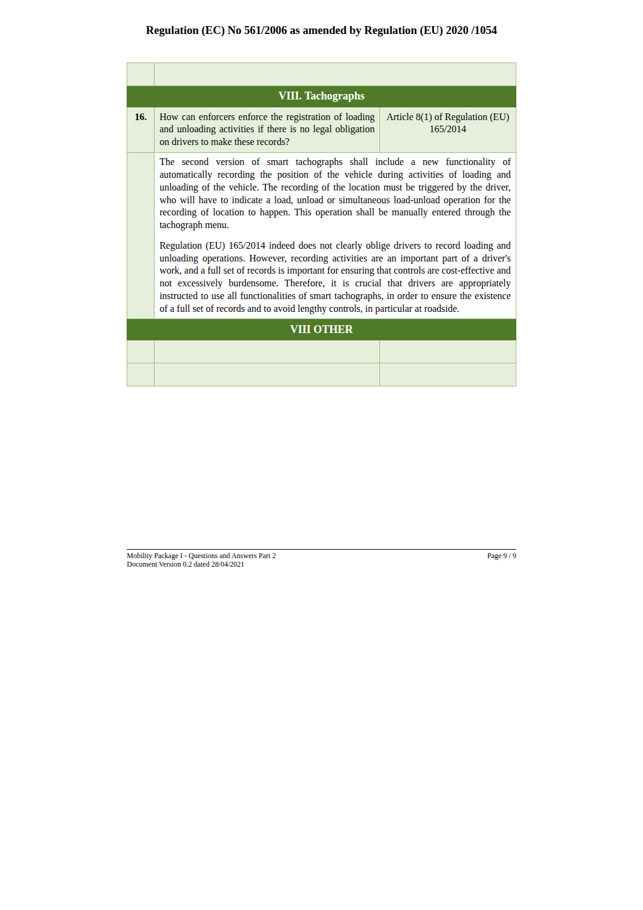Regulation (EC) No 561/2006 as amended by Regulation (EU) 2020 /1054
| VIII. Tachographs |
| 16. | How can enforcers enforce the registration of loading and unloading activities if there is no legal obligation on drivers to make these records? | Article 8(1) of Regulation (EU) 165/2014 |
| | The second version of smart tachographs shall include a new functionality of automatically recording the position of the vehicle during activities of loading and unloading of the vehicle. The recording of the location must be triggered by the driver, who will have to indicate a load, unload or simultaneous load-unload operation for the recording of location to happen. This operation shall be manually entered through the tachograph menu. Regulation (EU) 165/2014 indeed does not clearly oblige drivers to record loading and unloading operations. However, recording activities are an important part of a driver's work, and a full set of records is important for ensuring that controls are cost-effective and not excessively burdensome. Therefore, it is crucial that drivers are appropriately instructed to use all functionalities of smart tachographs, in order to ensure the existence of a full set of records and to avoid lengthy controls, in particular at roadside. |
| VIII OTHER |
Mobility Package I - Questions and Answers Part 2
Document Version 0.2 dated 28/04/2021
Page 9 / 9